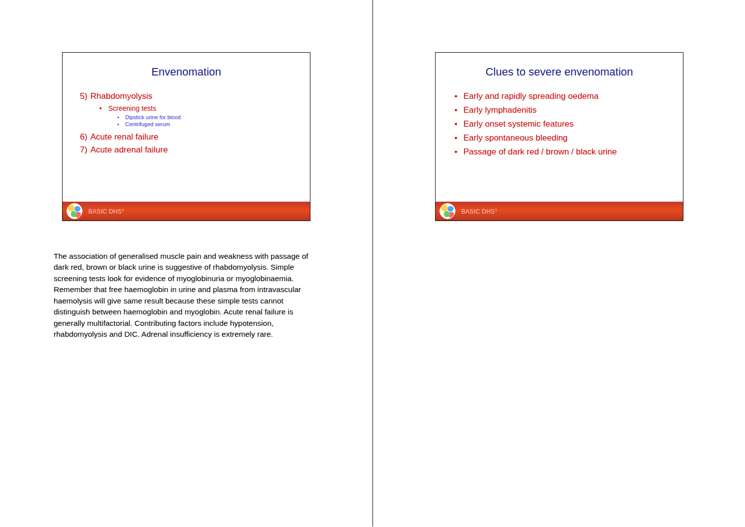Envenomation
5) Rhabdomyolysis
Screening tests
Dipstick urine for blood
Centrifuged serum
6) Acute renal failure
7) Acute adrenal failure
BASIC DHS1
The association of generalised muscle pain and weakness with passage of dark red, brown or black urine is suggestive of rhabdomyolysis. Simple screening tests look for evidence of myoglobinuria or myoglobinaemia. Remember that free haemoglobin in urine and plasma from intravascular haemolysis will give same result because these simple tests cannot distinguish between haemoglobin and myoglobin. Acute renal failure is generally multifactorial. Contributing factors include hypotension, rhabdomyolysis and DIC. Adrenal insufficiency is extremely rare.
Clues to severe envenomation
Early and rapidly spreading oedema
Early lymphadenitis
Early onset systemic features
Early spontaneous bleeding
Passage of dark red / brown / black urine
BASIC DHS1